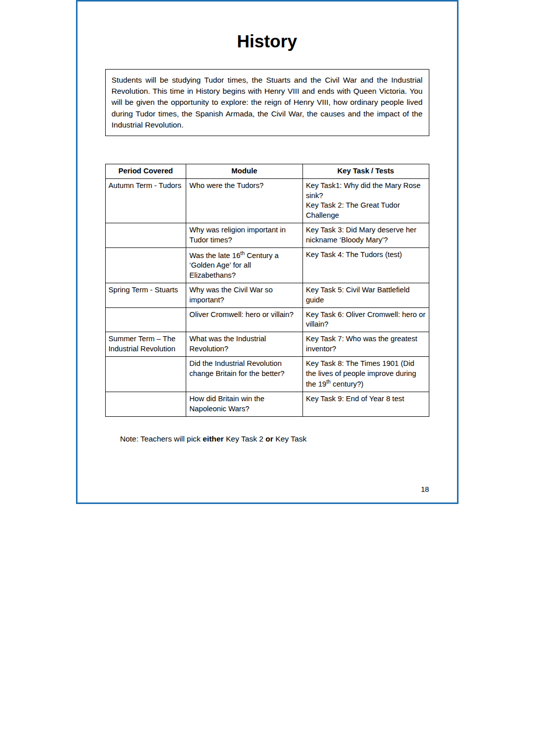History
Students will be studying Tudor times, the Stuarts and the Civil War and the Industrial Revolution. This time in History begins with Henry VIII and ends with Queen Victoria. You will be given the opportunity to explore: the reign of Henry VIII, how ordinary people lived during Tudor times, the Spanish Armada, the Civil War, the causes and the impact of the Industrial Revolution.
| Period Covered | Module | Key Task / Tests |
| --- | --- | --- |
| Autumn Term - Tudors | Who were the Tudors? | Key Task1: Why did the Mary Rose sink? Key Task 2: The Great Tudor Challenge |
| | Why was religion important in Tudor times? | Key Task 3: Did Mary deserve her nickname ‘Bloody Mary’? |
| | Was the late 16 th Century a ‘Golden Age’ for all Elizabethans? | Key Task 4: The Tudors (test) |
| Spring Term - Stuarts | Why was the Civil War so important? | Key Task 5: Civil War Battlefield guide |
| | Oliver Cromwell: hero or villain? | Key Task 6: Oliver Cromwell: hero or villain? |
| Summer Term – The Industrial Revolution | What was the Industrial Revolution? | Key Task 7: Who was the greatest inventor? |
| | Did the Industrial Revolution change Britain for the better? | Key Task 8: The Times 1901 (Did the lives of people improve during the 19 th century?) |
| | How did Britain win the Napoleonic Wars? | Key Task 9: End of Year 8 test |
Note: Teachers will pick either Key Task 2 or Key Task
18